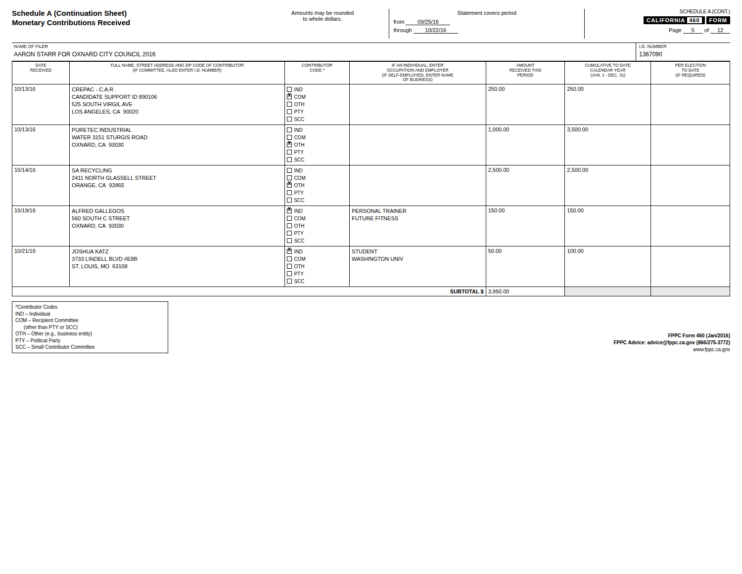Schedule A (Continuation Sheet)
Monetary Contributions Received
Amounts may be rounded
to whole dollars.
Statement covers period
from 09/25/16
through 10/22/16
SCHEDULE A (CONT.)
CALIFORNIA460
FORM
Page 5 of 12
Name of Filer
AARON STARR FOR OXNARD CITY COUNCIL 2016
I.D. Number
1367090
| DATE RECEIVED | FULL NAME, STREET ADDRESS AND ZIP CODE OF CONTRIBUTOR (IF COMMITTEE, ALSO ENTER I.D. NUMBER) | CONTRIBUTOR CODE * | IF AN INDIVIDUAL, ENTER OCCUPATION AND EMPLOYER (IF SELF-EMPLOYED, ENTER NAME OF BUSINESS) | AMOUNT RECEIVED THIS PERIOD | CUMULATIVE TO DATE CALENDAR YEAR (JAN. 1 - DEC. 31) | PER ELECTION TO DATE (IF REQUIRED) |
| --- | --- | --- | --- | --- | --- | --- |
| 10/13/16 | CREPAC - C.A.R . CANDIDATE SUPPORT ID 890106 525 SOUTH VIRGIL AVE LOS ANGELES, CA 90020 | IND COM OTH PTY SCC | | 250.00 | 250.00 | |
| 10/13/16 | PURETEC INDUSTRIAL WATER 3151 STURGIS ROAD OXNARD, CA 93030 | IND COM OTH PTY SCC | | 1,000.00 | 3,500.00 | |
| 10/14/16 | SA RECYCLING 2411 NORTH GLASSELL STREET ORANGE, CA 92865 | IND COM OTH PTY SCC | | 2,500.00 | 2,500.00 | |
| 10/19/16 | ALFRED GALLEGOS 560 SOUTH C STREET OXNARD, CA 93030 | IND COM OTH PTY SCC | PERSONAL TRAINER FUTURE FITNESS | 150.00 | 150.00 | |
| 10/21/16 | JOSHUA KATZ 3733 LINDELL BLVD #E8B ST. LOUIS, MO 63108 | IND COM OTH PTY SCC | STUDENT WASHINGTON UNIV | 50.00 | 100.00 | |
| SUBTOTAL $ | 3,950.00 | | |
*Contributor Codes
IND – Individual
COM – Recipient Committee
(other than PTY or SCC)
OTH – Other (e.g., business entity)
PTY – Political Party
SCC – Small Contributor Committee
FPPC Form 460 (Jan/2016)
FPPC Advice: advice@fppc.ca.gov (866/275-3772)
www.fppc.ca.gov